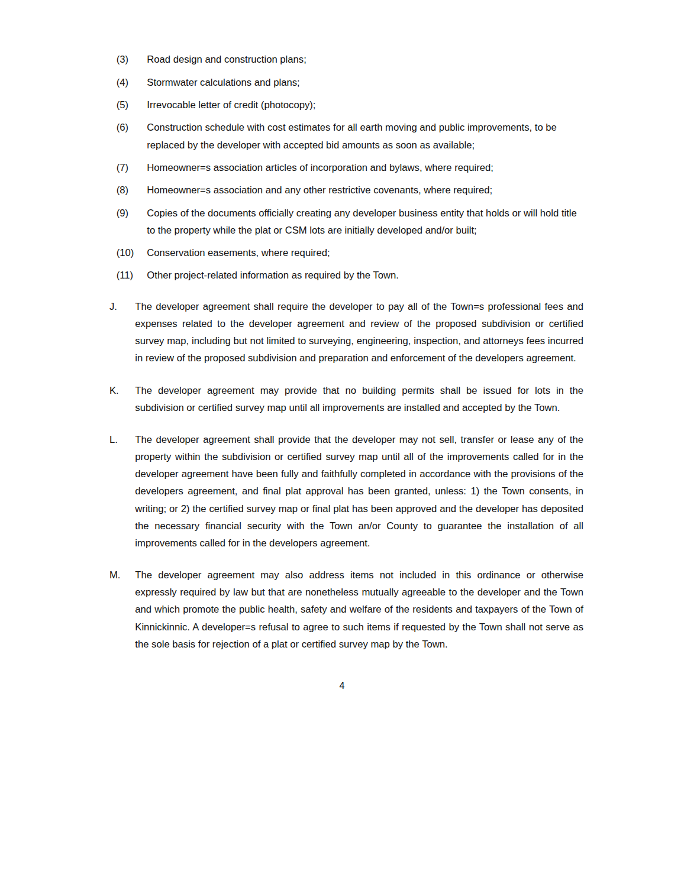(3) Road design and construction plans;
(4) Stormwater calculations and plans;
(5) Irrevocable letter of credit (photocopy);
(6) Construction schedule with cost estimates for all earth moving and public improvements, to be replaced by the developer with accepted bid amounts as soon as available;
(7) Homeowner=s association articles of incorporation and bylaws, where required;
(8) Homeowner=s association and any other restrictive covenants, where required;
(9) Copies of the documents officially creating any developer business entity that holds or will hold title to the property while the plat or CSM lots are initially developed and/or built;
(10) Conservation easements, where required;
(11) Other project-related information as required by the Town.
J. The developer agreement shall require the developer to pay all of the Town=s professional fees and expenses related to the developer agreement and review of the proposed subdivision or certified survey map, including but not limited to surveying, engineering, inspection, and attorneys fees incurred in review of the proposed subdivision and preparation and enforcement of the developers agreement.
K. The developer agreement may provide that no building permits shall be issued for lots in the subdivision or certified survey map until all improvements are installed and accepted by the Town.
L. The developer agreement shall provide that the developer may not sell, transfer or lease any of the property within the subdivision or certified survey map until all of the improvements called for in the developer agreement have been fully and faithfully completed in accordance with the provisions of the developers agreement, and final plat approval has been granted, unless: 1) the Town consents, in writing; or 2) the certified survey map or final plat has been approved and the developer has deposited the necessary financial security with the Town an/or County to guarantee the installation of all improvements called for in the developers agreement.
M. The developer agreement may also address items not included in this ordinance or otherwise expressly required by law but that are nonetheless mutually agreeable to the developer and the Town and which promote the public health, safety and welfare of the residents and taxpayers of the Town of Kinnickinnic. A developer=s refusal to agree to such items if requested by the Town shall not serve as the sole basis for rejection of a plat or certified survey map by the Town.
4